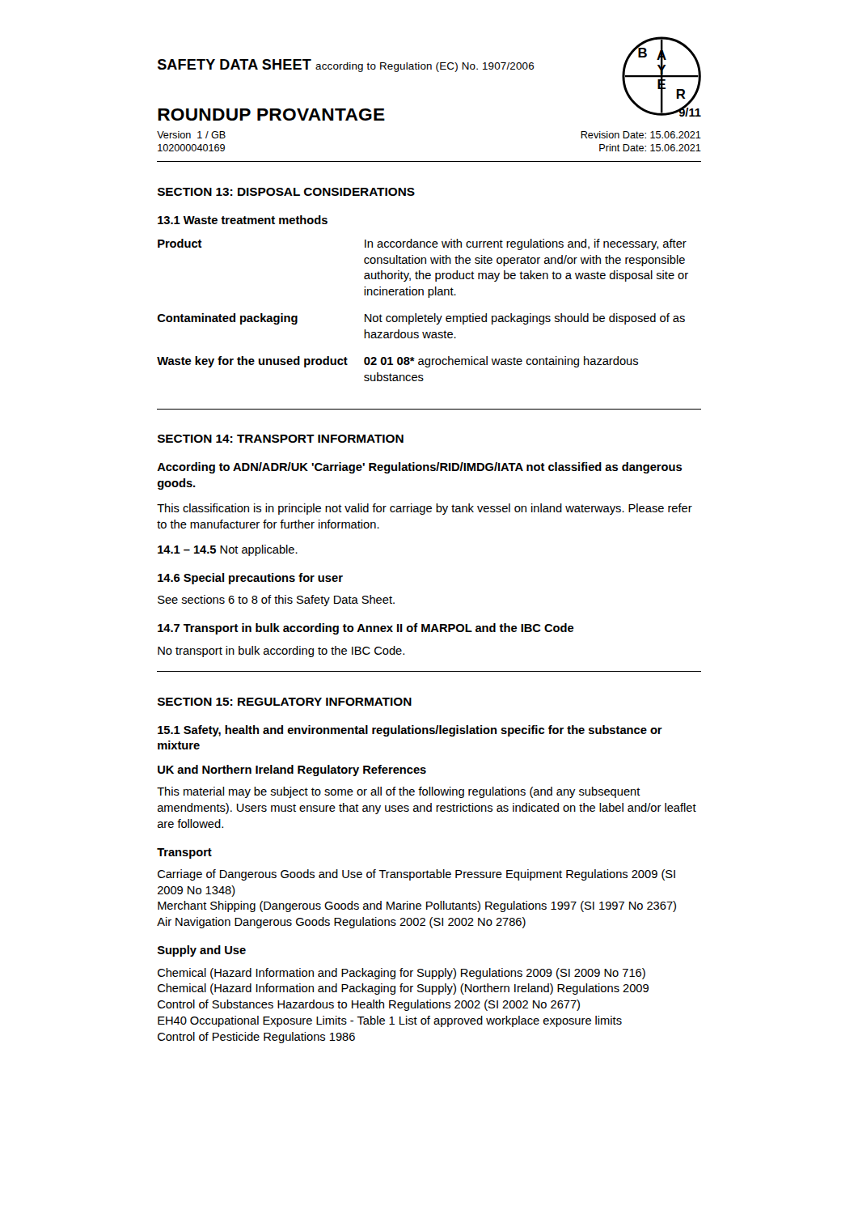SAFETY DATA SHEET according to Regulation (EC) No. 1907/2006
B A Y E R
ROUNDUP PROVANTAGE
9/11
Version 1 / GB
102000040169
Revision Date: 15.06.2021
Print Date: 15.06.2021
SECTION 13: DISPOSAL CONSIDERATIONS
13.1 Waste treatment methods
| Product | In accordance with current regulations and, if necessary, after consultation with the site operator and/or with the responsible authority, the product may be taken to a waste disposal site or incineration plant. |
| Contaminated packaging | Not completely emptied packagings should be disposed of as hazardous waste. |
| Waste key for the unused product | 02 01 08* agrochemical waste containing hazardous substances |
SECTION 14: TRANSPORT INFORMATION
According to ADN/ADR/UK 'Carriage' Regulations/RID/IMDG/IATA not classified as dangerous goods.
This classification is in principle not valid for carriage by tank vessel on inland waterways. Please refer to the manufacturer for further information.
14.1 – 14.5 Not applicable.
14.6 Special precautions for user
See sections 6 to 8 of this Safety Data Sheet.
14.7 Transport in bulk according to Annex II of MARPOL and the IBC Code
No transport in bulk according to the IBC Code.
SECTION 15: REGULATORY INFORMATION
15.1 Safety, health and environmental regulations/legislation specific for the substance or mixture
UK and Northern Ireland Regulatory References
This material may be subject to some or all of the following regulations (and any subsequent amendments). Users must ensure that any uses and restrictions as indicated on the label and/or leaflet are followed.
Transport
Carriage of Dangerous Goods and Use of Transportable Pressure Equipment Regulations 2009 (SI 2009 No 1348)
Merchant Shipping (Dangerous Goods and Marine Pollutants) Regulations 1997 (SI 1997 No 2367)
Air Navigation Dangerous Goods Regulations 2002 (SI 2002 No 2786)
Supply and Use
Chemical (Hazard Information and Packaging for Supply) Regulations 2009 (SI 2009 No 716)
Chemical (Hazard Information and Packaging for Supply) (Northern Ireland) Regulations 2009
Control of Substances Hazardous to Health Regulations 2002 (SI 2002 No 2677)
EH40 Occupational Exposure Limits - Table 1 List of approved workplace exposure limits
Control of Pesticide Regulations 1986